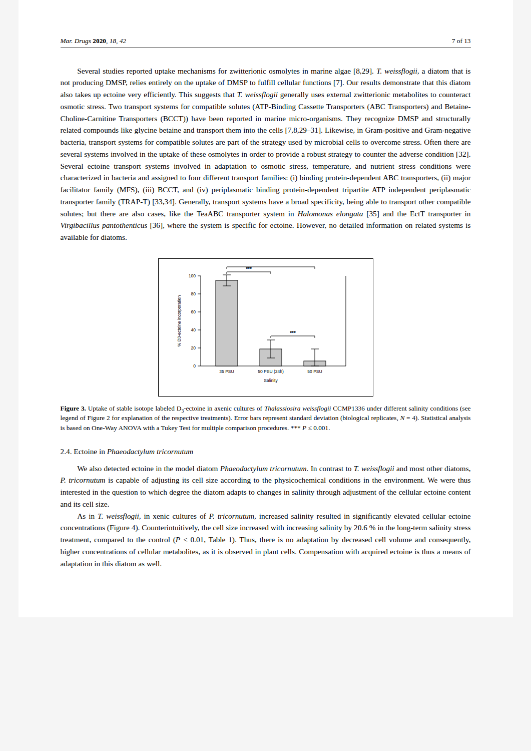Mar. Drugs 2020, 18, 42 7 of 13
Several studies reported uptake mechanisms for zwitterionic osmolytes in marine algae [8,29]. T. weissflogii, a diatom that is not producing DMSP, relies entirely on the uptake of DMSP to fulfill cellular functions [7]. Our results demonstrate that this diatom also takes up ectoine very efficiently. This suggests that T. weissflogii generally uses external zwitterionic metabolites to counteract osmotic stress. Two transport systems for compatible solutes (ATP-Binding Cassette Transporters (ABC Transporters) and Betaine-Choline-Carnitine Transporters (BCCT)) have been reported in marine micro-organisms. They recognize DMSP and structurally related compounds like glycine betaine and transport them into the cells [7,8,29–31]. Likewise, in Gram-positive and Gram-negative bacteria, transport systems for compatible solutes are part of the strategy used by microbial cells to overcome stress. Often there are several systems involved in the uptake of these osmolytes in order to provide a robust strategy to counter the adverse condition [32]. Several ectoine transport systems involved in adaptation to osmotic stress, temperature, and nutrient stress conditions were characterized in bacteria and assigned to four different transport families: (i) binding protein-dependent ABC transporters, (ii) major facilitator family (MFS), (iii) BCCT, and (iv) periplasmatic binding protein-dependent tripartite ATP independent periplasmatic transporter family (TRAP-T) [33,34]. Generally, transport systems have a broad specificity, being able to transport other compatible solutes; but there are also cases, like the TeaABC transporter system in Halomonas elongata [35] and the EctT transporter in Virgibacillus pantothenticus [36], where the system is specific for ectoine. However, no detailed information on related systems is available for diatoms.
0 20 40 60 80 100 % D3-ectoine incorporation *** *** *** 35 PSU 50 PSU (24h) 50 PSU Salinity
Figure 3. Uptake of stable isotope labeled D3-ectoine in axenic cultures of Thalassiosira weissflogii CCMP1336 under different salinity conditions (see legend of Figure 2 for explanation of the respective treatments). Error bars represent standard deviation (biological replicates, N = 4). Statistical analysis is based on One-Way ANOVA with a Tukey Test for multiple comparison procedures. *** P ≤ 0.001.
2.4. Ectoine in Phaeodactylum tricornutum
We also detected ectoine in the model diatom Phaeodactylum tricornutum. In contrast to T. weissflogii and most other diatoms, P. tricornutum is capable of adjusting its cell size according to the physicochemical conditions in the environment. We were thus interested in the question to which degree the diatom adapts to changes in salinity through adjustment of the cellular ectoine content and its cell size.
As in T. weissflogii, in xenic cultures of P. tricornutum, increased salinity resulted in significantly elevated cellular ectoine concentrations (Figure 4). Counterintuitively, the cell size increased with increasing salinity by 20.6 % in the long-term salinity stress treatment, compared to the control (P < 0.01, Table 1). Thus, there is no adaptation by decreased cell volume and consequently, higher concentrations of cellular metabolites, as it is observed in plant cells. Compensation with acquired ectoine is thus a means of adaptation in this diatom as well.